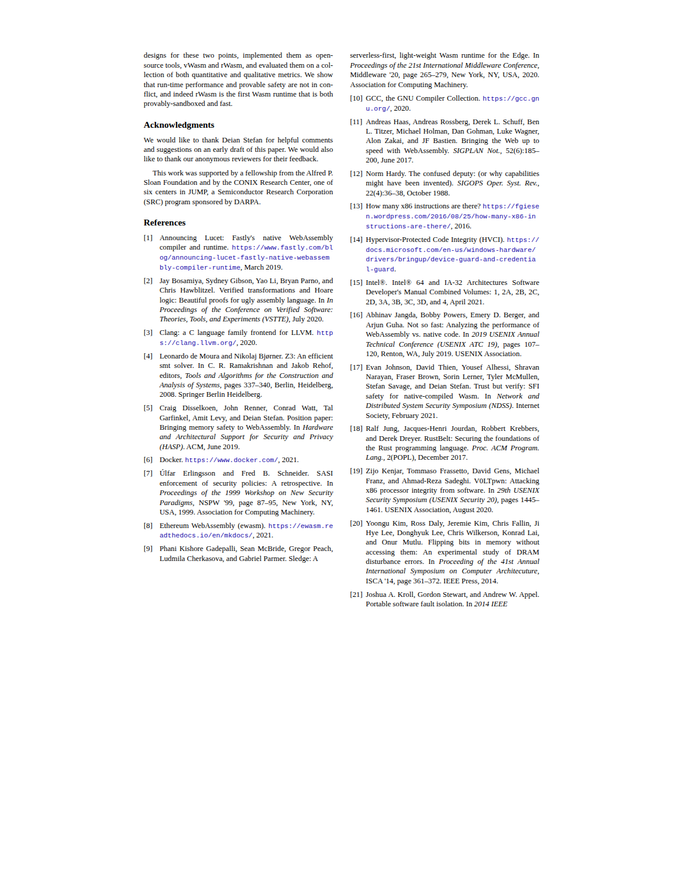designs for these two points, implemented them as open-source tools, vWasm and rWasm, and evaluated them on a collection of both quantitative and qualitative metrics. We show that run-time performance and provable safety are not in conflict, and indeed rWasm is the first Wasm runtime that is both provably-sandboxed and fast.
Acknowledgments
We would like to thank Deian Stefan for helpful comments and suggestions on an early draft of this paper. We would also like to thank our anonymous reviewers for their feedback.
This work was supported by a fellowship from the Alfred P. Sloan Foundation and by the CONIX Research Center, one of six centers in JUMP, a Semiconductor Research Corporation (SRC) program sponsored by DARPA.
References
Announcing Lucet: Fastly's native WebAssembly compiler and runtime. https://www.fastly.com/blog/announcing-lucet-fastly-native-webassembly-compiler-runtime, March 2019.
Jay Bosamiya, Sydney Gibson, Yao Li, Bryan Parno, and Chris Hawblitzel. Verified transformations and Hoare logic: Beautiful proofs for ugly assembly language. In In Proceedings of the Conference on Verified Software: Theories, Tools, and Experiments (VSTTE), July 2020.
Clang: a C language family frontend for LLVM. https://clang.llvm.org/, 2020.
Leonardo de Moura and Nikolaj Bjørner. Z3: An efficient smt solver. In C. R. Ramakrishnan and Jakob Rehof, editors, Tools and Algorithms for the Construction and Analysis of Systems, pages 337–340, Berlin, Heidelberg, 2008. Springer Berlin Heidelberg.
Craig Disselkoen, John Renner, Conrad Watt, Tal Garfinkel, Amit Levy, and Deian Stefan. Position paper: Bringing memory safety to WebAssembly. In Hardware and Architectural Support for Security and Privacy (HASP). ACM, June 2019.
Docker. https://www.docker.com/, 2021.
Úlfar Erlingsson and Fred B. Schneider. SASI enforcement of security policies: A retrospective. In Proceedings of the 1999 Workshop on New Security Paradigms, NSPW '99, page 87–95, New York, NY, USA, 1999. Association for Computing Machinery.
Ethereum WebAssembly (ewasm). https://ewasm.readthedocs.io/en/mkdocs/, 2021.
Phani Kishore Gadepalli, Sean McBride, Gregor Peach, Ludmila Cherkasova, and Gabriel Parmer. Sledge: A
serverless-first, light-weight Wasm runtime for the Edge. In Proceedings of the 21st International Middleware Conference, Middleware '20, page 265–279, New York, NY, USA, 2020. Association for Computing Machinery.
GCC, the GNU Compiler Collection. https://gcc.gnu.org/, 2020.
Andreas Haas, Andreas Rossberg, Derek L. Schuff, Ben L. Titzer, Michael Holman, Dan Gohman, Luke Wagner, Alon Zakai, and JF Bastien. Bringing the Web up to speed with WebAssembly. SIGPLAN Not., 52(6):185–200, June 2017.
Norm Hardy. The confused deputy: (or why capabilities might have been invented). SIGOPS Oper. Syst. Rev., 22(4):36–38, October 1988.
How many x86 instructions are there? https://fgiesen.wordpress.com/2016/08/25/how-many-x86-instructions-are-there/, 2016.
Hypervisor-Protected Code Integrity (HVCI). https://docs.microsoft.com/en-us/windows-hardware/drivers/bringup/device-guard-and-credential-guard.
Intel®. Intel® 64 and IA-32 Architectures Software Developer's Manual Combined Volumes: 1, 2A, 2B, 2C, 2D, 3A, 3B, 3C, 3D, and 4, April 2021.
Abhinav Jangda, Bobby Powers, Emery D. Berger, and Arjun Guha. Not so fast: Analyzing the performance of WebAssembly vs. native code. In 2019 USENIX Annual Technical Conference (USENIX ATC 19), pages 107–120, Renton, WA, July 2019. USENIX Association.
Evan Johnson, David Thien, Yousef Alhessi, Shravan Narayan, Fraser Brown, Sorin Lerner, Tyler McMullen, Stefan Savage, and Deian Stefan. Trust but verify: SFI safety for native-compiled Wasm. In Network and Distributed System Security Symposium (NDSS). Internet Society, February 2021.
Ralf Jung, Jacques-Henri Jourdan, Robbert Krebbers, and Derek Dreyer. RustBelt: Securing the foundations of the Rust programming language. Proc. ACM Program. Lang., 2(POPL), December 2017.
Zijo Kenjar, Tommaso Frassetto, David Gens, Michael Franz, and Ahmad-Reza Sadeghi. V0LTpwn: Attacking x86 processor integrity from software. In 29th USENIX Security Symposium (USENIX Security 20), pages 1445–1461. USENIX Association, August 2020.
Yoongu Kim, Ross Daly, Jeremie Kim, Chris Fallin, Ji Hye Lee, Donghyuk Lee, Chris Wilkerson, Konrad Lai, and Onur Mutlu. Flipping bits in memory without accessing them: An experimental study of DRAM disturbance errors. In Proceeding of the 41st Annual International Symposium on Computer Architecuture, ISCA '14, page 361–372. IEEE Press, 2014.
Joshua A. Kroll, Gordon Stewart, and Andrew W. Appel. Portable software fault isolation. In 2014 IEEE